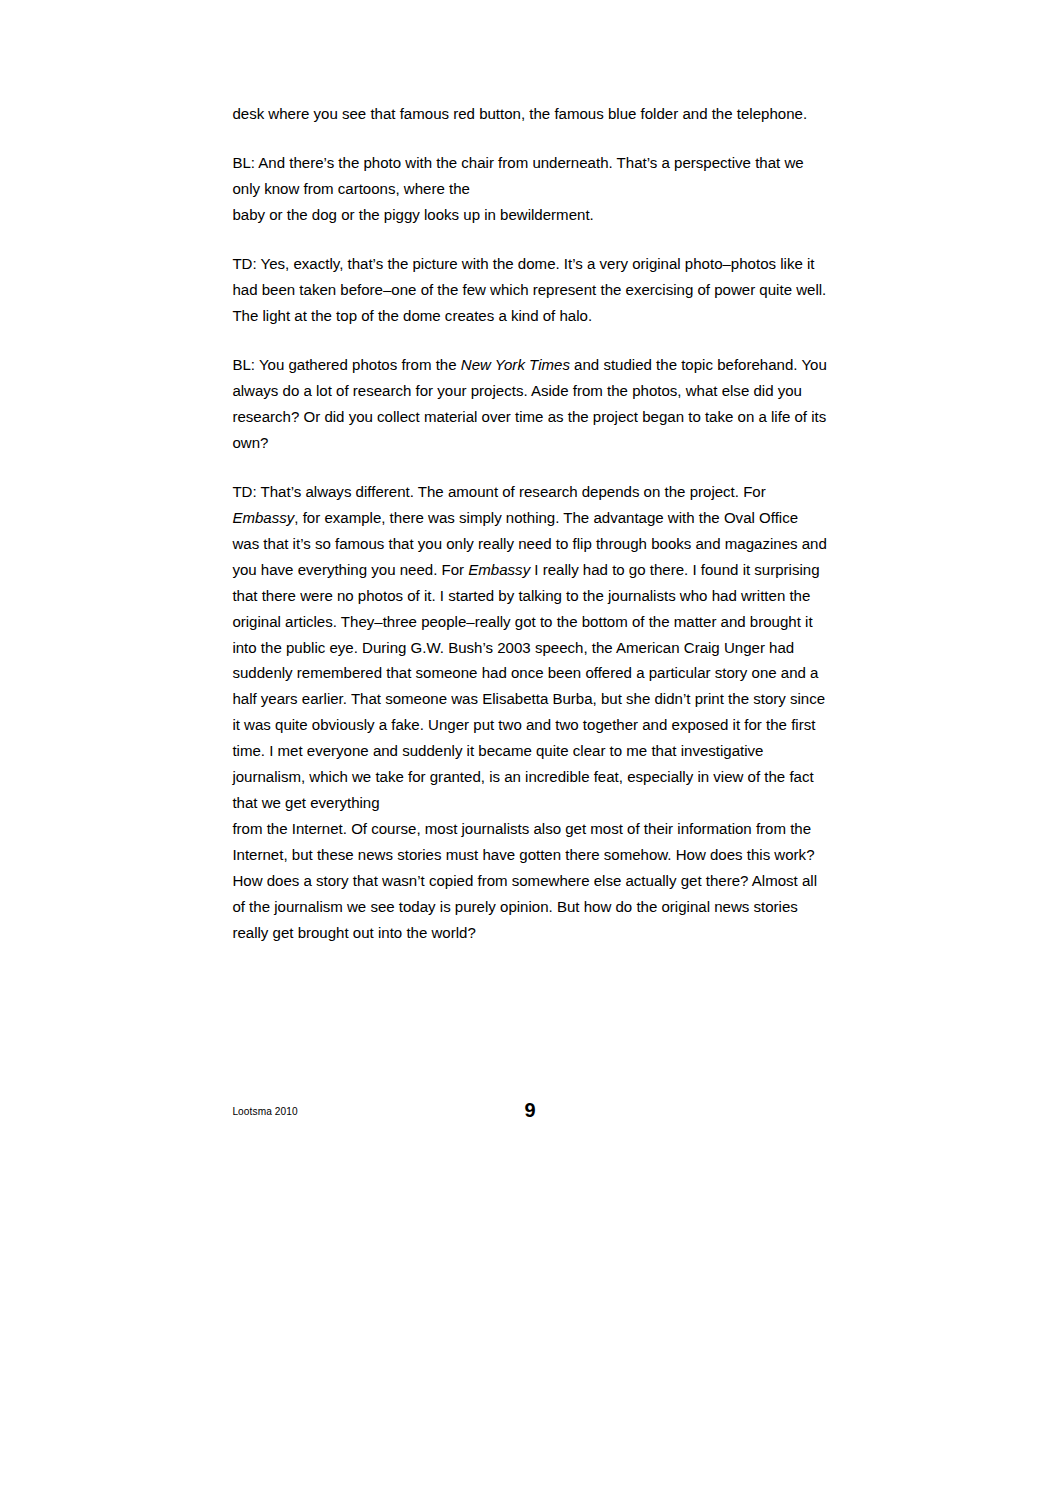desk where you see that famous red button, the famous blue folder and the telephone.
BL: And there’s the photo with the chair from underneath. That’s a perspective that we only know from cartoons, where the
baby or the dog or the piggy looks up in bewilderment.
TD: Yes, exactly, that’s the picture with the dome. It’s a very original photo–photos like it had been taken before–one of the few which represent the exercising of power quite well. The light at the top of the dome creates a kind of halo.
BL: You gathered photos from the New York Times and studied the topic beforehand. You always do a lot of research for your projects. Aside from the photos, what else did you research? Or did you collect material over time as the project began to take on a life of its own?
TD: That’s always different. The amount of research depends on the project. For Embassy, for example, there was simply nothing. The advantage with the Oval Office was that it’s so famous that you only really need to flip through books and magazines and you have everything you need. For Embassy I really had to go there. I found it surprising that there were no photos of it. I started by talking to the journalists who had written the original articles. They–three people–really got to the bottom of the matter and brought it into the public eye. During G.W. Bush’s 2003 speech, the American Craig Unger had suddenly remembered that someone had once been offered a particular story one and a half years earlier. That someone was Elisabetta Burba, but she didn’t print the story since it was quite obviously a fake. Unger put two and two together and exposed it for the first time. I met everyone and suddenly it became quite clear to me that investigative journalism, which we take for granted, is an incredible feat, especially in view of the fact that we get everything
from the Internet. Of course, most journalists also get most of their information from the Internet, but these news stories must have gotten there somehow. How does this work? How does a story that wasn’t copied from somewhere else actually get there? Almost all of the journalism we see today is purely opinion. But how do the original news stories really get brought out into the world?
Lootsma 2010
9